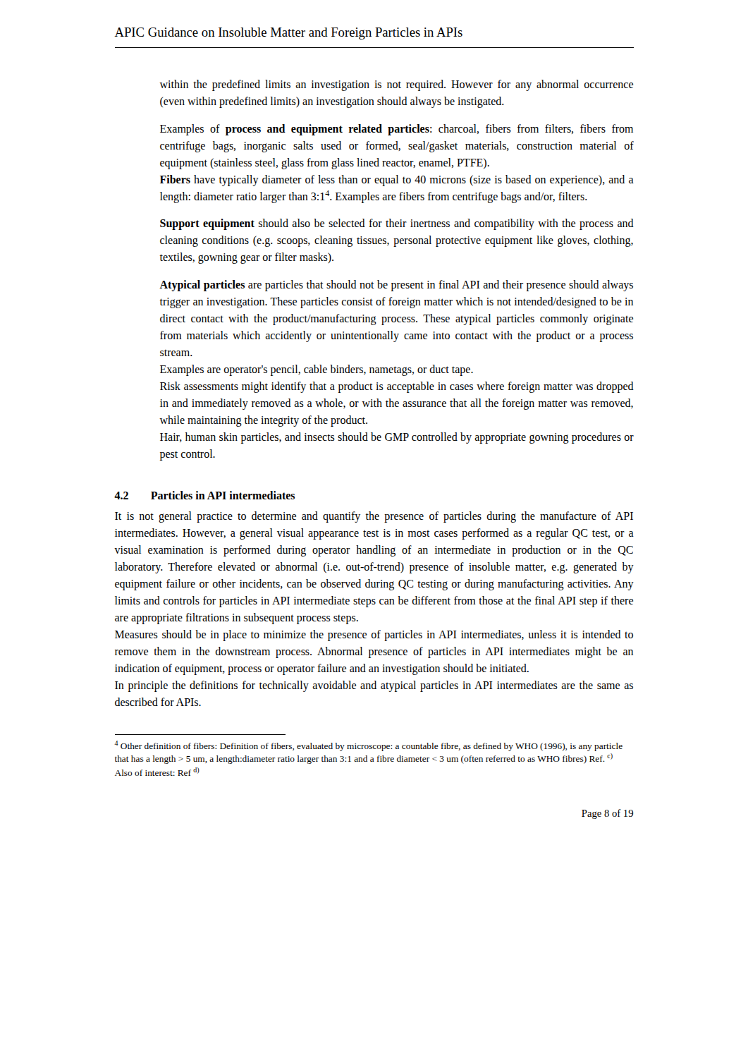APIC Guidance on Insoluble Matter and Foreign Particles in APIs
within the predefined limits an investigation is not required. However for any abnormal occurrence (even within predefined limits) an investigation should always be instigated.
Examples of process and equipment related particles: charcoal, fibers from filters, fibers from centrifuge bags, inorganic salts used or formed, seal/gasket materials, construction material of equipment (stainless steel, glass from glass lined reactor, enamel, PTFE).
Fibers have typically diameter of less than or equal to 40 microns (size is based on experience), and a length: diameter ratio larger than 3:14. Examples are fibers from centrifuge bags and/or, filters.
Support equipment should also be selected for their inertness and compatibility with the process and cleaning conditions (e.g. scoops, cleaning tissues, personal protective equipment like gloves, clothing, textiles, gowning gear or filter masks).
Atypical particles are particles that should not be present in final API and their presence should always trigger an investigation. These particles consist of foreign matter which is not intended/designed to be in direct contact with the product/manufacturing process. These atypical particles commonly originate from materials which accidently or unintentionally came into contact with the product or a process stream.
Examples are operator's pencil, cable binders, nametags, or duct tape.
Risk assessments might identify that a product is acceptable in cases where foreign matter was dropped in and immediately removed as a whole, or with the assurance that all the foreign matter was removed, while maintaining the integrity of the product.
Hair, human skin particles, and insects should be GMP controlled by appropriate gowning procedures or pest control.
4.2 Particles in API intermediates
It is not general practice to determine and quantify the presence of particles during the manufacture of API intermediates. However, a general visual appearance test is in most cases performed as a regular QC test, or a visual examination is performed during operator handling of an intermediate in production or in the QC laboratory. Therefore elevated or abnormal (i.e. out-of-trend) presence of insoluble matter, e.g. generated by equipment failure or other incidents, can be observed during QC testing or during manufacturing activities. Any limits and controls for particles in API intermediate steps can be different from those at the final API step if there are appropriate filtrations in subsequent process steps.
Measures should be in place to minimize the presence of particles in API intermediates, unless it is intended to remove them in the downstream process. Abnormal presence of particles in API intermediates might be an indication of equipment, process or operator failure and an investigation should be initiated.
In principle the definitions for technically avoidable and atypical particles in API intermediates are the same as described for APIs.
4 Other definition of fibers: Definition of fibers, evaluated by microscope: a countable fibre, as defined by WHO (1996), is any particle that has a length > 5 um, a length:diameter ratio larger than 3:1 and a fibre diameter < 3 um (often referred to as WHO fibres) Ref. c)
Also of interest: Ref d)
Page 8 of 19